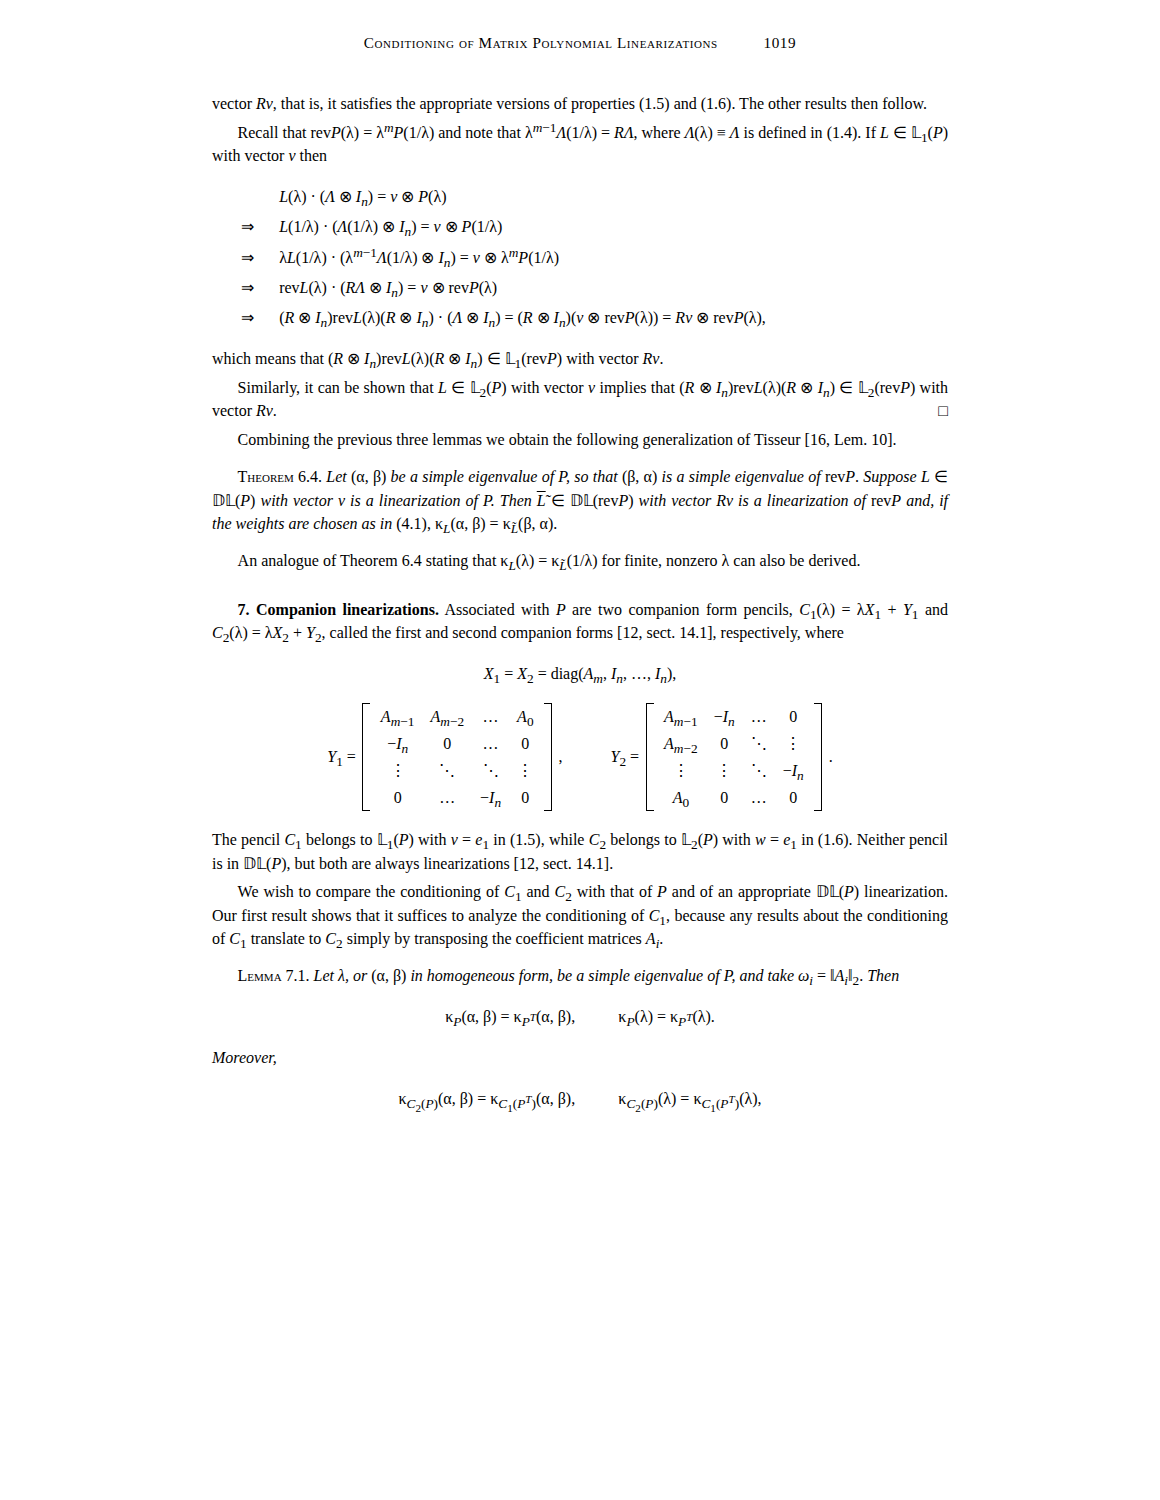Conditioning of Matrix Polynomial Linearizations 1019
vector Rv, that is, it satisfies the appropriate versions of properties (1.5) and (1.6). The other results then follow.
Recall that revP(λ) = λmP(1/λ) and note that λm−1Λ(1/λ) = RΛ, where Λ(λ) ≡ Λ is defined in (1.4). If L ∈ 𝕃1(P) with vector v then
L(λ) · (Λ ⊗ In) = v ⊗ P(λ)
⇒
L(1/λ) · (Λ(1/λ) ⊗ In) = v ⊗ P(1/λ)
⇒
λL(1/λ) · (λm−1Λ(1/λ) ⊗ In) = v ⊗ λmP(1/λ)
⇒
revL(λ) · (RΛ ⊗ In) = v ⊗ revP(λ)
⇒
(R ⊗ In)revL(λ)(R ⊗ In) · (Λ ⊗ In) = (R ⊗ In)(v ⊗ revP(λ)) = Rv ⊗ revP(λ),
which means that (R ⊗ In)revL(λ)(R ⊗ In) ∈ 𝕃1(revP) with vector Rv.
Similarly, it can be shown that L ∈ 𝕃2(P) with vector v implies that (R ⊗ In)revL(λ)(R ⊗ In) ∈ 𝕃2(revP) with vector Rv. □
Combining the previous three lemmas we obtain the following generalization of Tisseur [16, Lem. 10].
Theorem 6.4. Let (α, β) be a simple eigenvalue of P, so that (β, α) is a simple eigenvalue of revP. Suppose L ∈ 𝔻𝕃(P) with vector v is a linearization of P. Then L̃ ∈ 𝔻𝕃(revP) with vector Rv is a linearization of revP and, if the weights are chosen as in (4.1), κL(α, β) = κL̃(β, α).
An analogue of Theorem 6.4 stating that κL(λ) = κL̃(1/λ) for finite, nonzero λ can also be derived.
7. Companion linearizations. Associated with P are two companion form pencils, C1(λ) = λX1 + Y1 and C2(λ) = λX2 + Y2, called the first and second companion forms [12, sect. 14.1], respectively, where
X1 = X2 = diag(Am, In, …, In),
Y1 =
| A m −1 | A m −2 | … | A 0 |
| − I n | 0 | … | 0 |
| ⋮ | ⋱ | ⋱ | ⋮ |
| 0 | … | − I n | 0 |
, Y2 =
| A m −1 | − I n | … | 0 |
| A m −2 | 0 | ⋱ | ⋮ |
| ⋮ | ⋮ | ⋱ | − I n |
| A 0 | 0 | … | 0 |
.
The pencil C1 belongs to 𝕃1(P) with v = e1 in (1.5), while C2 belongs to 𝕃2(P) with w = e1 in (1.6). Neither pencil is in 𝔻𝕃(P), but both are always linearizations [12, sect. 14.1].
We wish to compare the conditioning of C1 and C2 with that of P and of an appropriate 𝔻𝕃(P) linearization. Our first result shows that it suffices to analyze the conditioning of C1, because any results about the conditioning of C1 translate to C2 simply by transposing the coefficient matrices Ai.
Lemma 7.1. Let λ, or (α, β) in homogeneous form, be a simple eigenvalue of P, and take ωi = ‖Ai‖2. Then
κP(α, β) = κPT(α, β), κP(λ) = κPT(λ).
Moreover,
κC2(P)(α, β) = κC1(PT)(α, β), κC2(P)(λ) = κC1(PT)(λ),